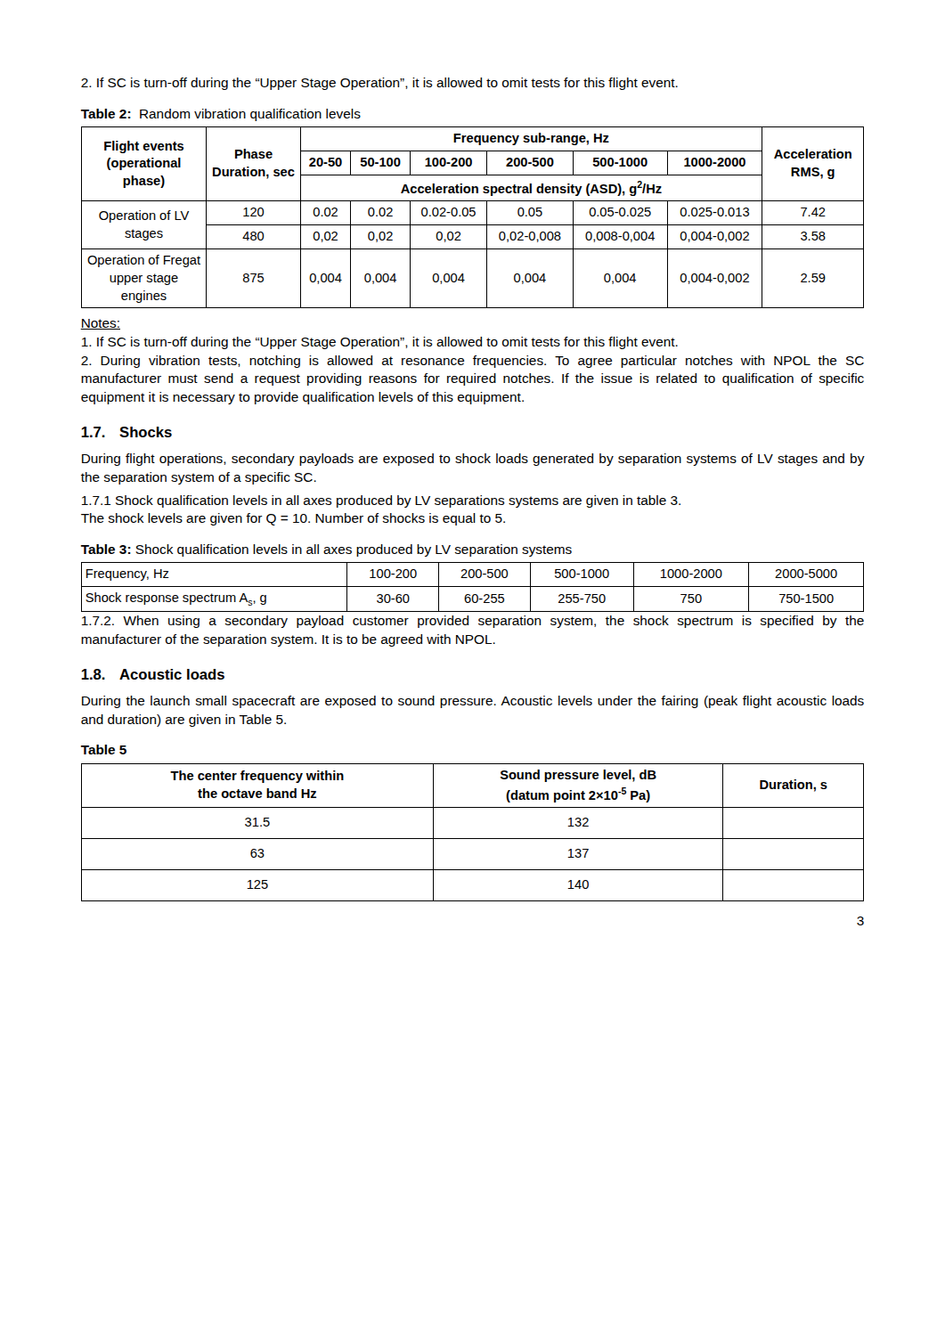2. If SC is turn-off during the “Upper Stage Operation”, it is allowed to omit tests for this flight event.
Table 2: Random vibration qualification levels
| Flight events (operational phase) | Phase Duration, sec | Frequency sub-range, Hz | Acceleration RMS, g |
| --- | --- | --- | --- |
| 20-50 | 50-100 | 100-200 | 200-500 | 500-1000 | 1000-2000 |
| Acceleration spectral density (ASD), g 2 /Hz |
| Operation of LV stages | 120 | 0.02 | 0.02 | 0.02-0.05 | 0.05 | 0.05-0.025 | 0.025-0.013 | 7.42 |
| 480 | 0,02 | 0,02 | 0,02 | 0,02-0,008 | 0,008-0,004 | 0,004-0,002 | 3.58 |
| Operation of Fregat upper stage engines | 875 | 0,004 | 0,004 | 0,004 | 0,004 | 0,004 | 0,004-0,002 | 2.59 |
Notes:
1. If SC is turn-off during the “Upper Stage Operation”, it is allowed to omit tests for this flight event.
2. During vibration tests, notching is allowed at resonance frequencies. To agree particular notches with NPOL the SC manufacturer must send a request providing reasons for required notches. If the issue is related to qualification of specific equipment it is necessary to provide qualification levels of this equipment.
1.7. Shocks
During flight operations, secondary payloads are exposed to shock loads generated by separation systems of LV stages and by the separation system of a specific SC.
1.7.1 Shock qualification levels in all axes produced by LV separations systems are given in table 3.
The shock levels are given for Q = 10. Number of shocks is equal to 5.
Table 3: Shock qualification levels in all axes produced by LV separation systems
| Frequency, Hz | 100-200 | 200-500 | 500-1000 | 1000-2000 | 2000-5000 |
| Shock response spectrum A s , g | 30-60 | 60-255 | 255-750 | 750 | 750-1500 |
1.7.2. When using a secondary payload customer provided separation system, the shock spectrum is specified by the manufacturer of the separation system. It is to be agreed with NPOL.
1.8. Acoustic loads
During the launch small spacecraft are exposed to sound pressure. Acoustic levels under the fairing (peak flight acoustic loads and duration) are given in Table 5.
Table 5
| The center frequency within the octave band Hz | Sound pressure level, dB (datum point 2×10 -5 Pa) | Duration, s |
| --- | --- | --- |
| 31.5 | 132 | |
| 63 | 137 | |
| 125 | 140 | |
3